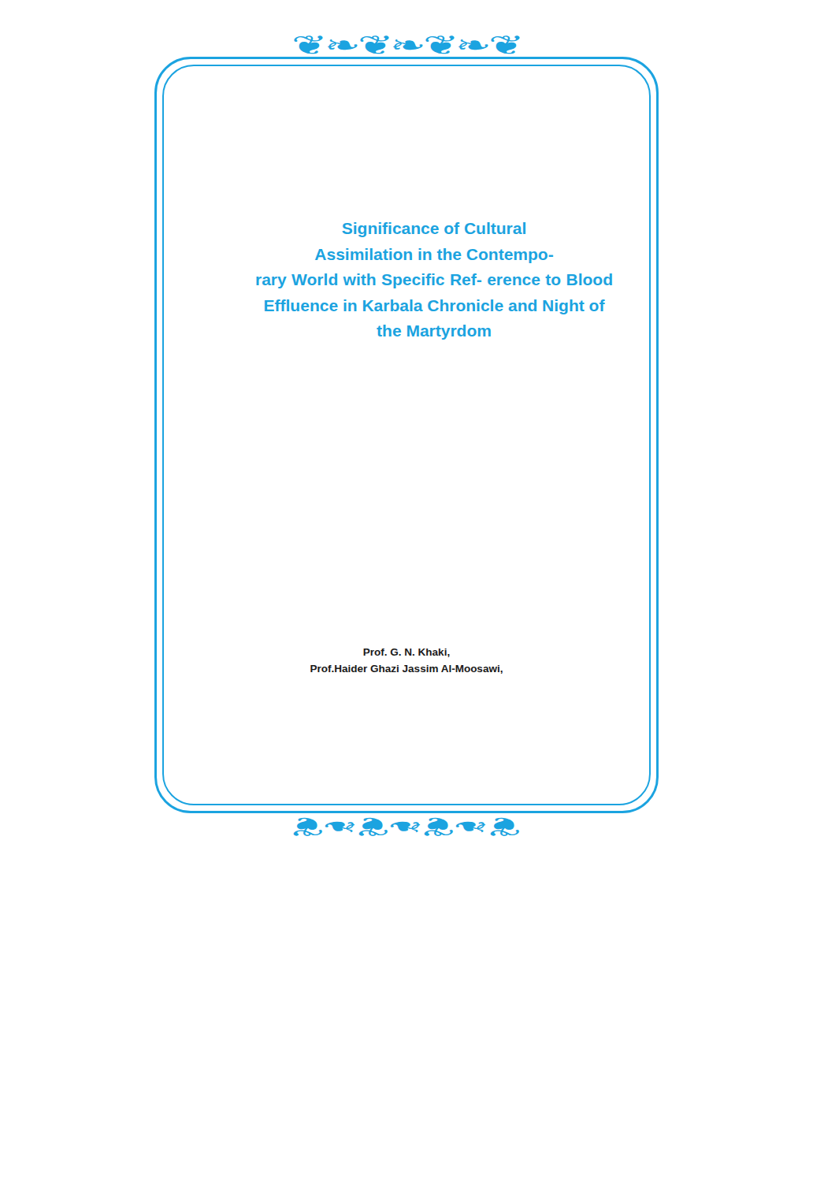❦❧❦❧❦❧❦
Significance of Cultural Assimilation in the Contempo- rary World with Specific Ref- erence to Blood Effluence in Karbala Chronicle and Night of the Martyrdom
Prof. G. N. Khaki,
Prof.Haider Ghazi Jassim Al-Moosawi,
❦❧❦❧❦❧❦